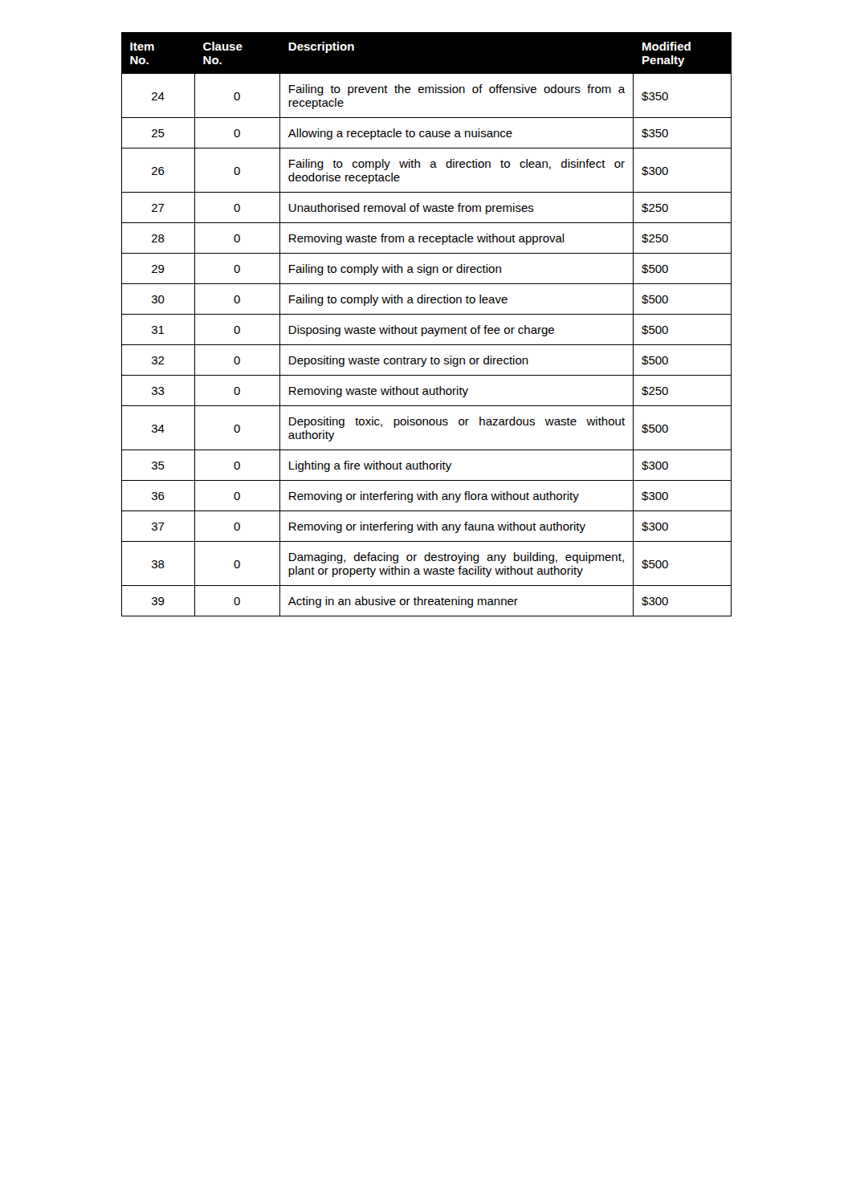| Item No. | Clause No. | Description | Modified Penalty |
| --- | --- | --- | --- |
| 24 | 0 | Failing to prevent the emission of offensive odours from a receptacle | $350 |
| 25 | 0 | Allowing a receptacle to cause a nuisance | $350 |
| 26 | 0 | Failing to comply with a direction to clean, disinfect or deodorise receptacle | $300 |
| 27 | 0 | Unauthorised removal of waste from premises | $250 |
| 28 | 0 | Removing waste from a receptacle without approval | $250 |
| 29 | 0 | Failing to comply with a sign or direction | $500 |
| 30 | 0 | Failing to comply with a direction to leave | $500 |
| 31 | 0 | Disposing waste without payment of fee or charge | $500 |
| 32 | 0 | Depositing waste contrary to sign or direction | $500 |
| 33 | 0 | Removing waste without authority | $250 |
| 34 | 0 | Depositing toxic, poisonous or hazardous waste without authority | $500 |
| 35 | 0 | Lighting a fire without authority | $300 |
| 36 | 0 | Removing or interfering with any flora without authority | $300 |
| 37 | 0 | Removing or interfering with any fauna without authority | $300 |
| 38 | 0 | Damaging, defacing or destroying any building, equipment, plant or property within a waste facility without authority | $500 |
| 39 | 0 | Acting in an abusive or threatening manner | $300 |